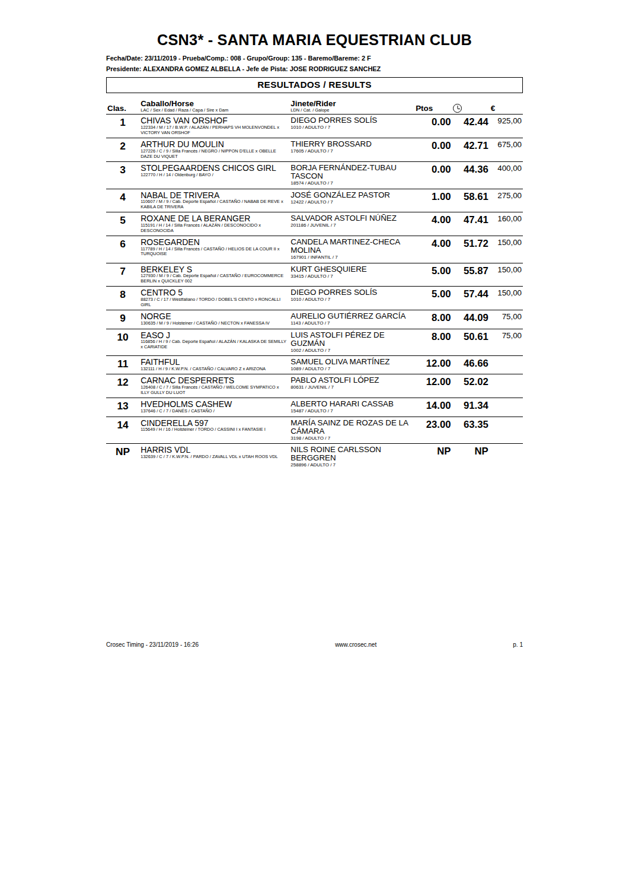CSN3* - SANTA MARIA EQUESTRIAN CLUB
Fecha/Date: 23/11/2019 - Prueba/Comp.: 008 - Grupo/Group: 135 - Baremo/Bareme: 2 F
Presidente: ALEXANDRA GOMEZ ALBELLA - Jefe de Pista: JOSE RODRIGUEZ SANCHEZ
RESULTADOS / RESULTS
| Clas. | Caballo/Horse LAC / Sex / Edad / Raza / Capa / Sire x Dam | Jinete/Rider LDN / Cat. / Galope | Ptos | | € |
| --- | --- | --- | --- | --- | --- |
| 1 | CHIVAS VAN ORSHOF 122334 / M / 17 / B.W.P. / ALAZÁN / PERHAPS VH MOLENVONDEL x VICTORY VAN ORSHOF | DIEGO PORRES SOLÍS 1010 / ADULTO / 7 | 0.00 | 42.44 | 925,00 |
| 2 | ARTHUR DU MOULIN 127226 / C / 9 / Silla Francés / NEGRO / NIPPON D'ELLE x OBELLE DAZE DU VIQUET | THIERRY BROSSARD 17605 / ADULTO / 7 | 0.00 | 42.71 | 675,00 |
| 3 | STOLPEGAARDENS CHICOS GIRL 122770 / H / 14 / Oldenburg / BAYO / | BORJA FERNÁNDEZ-TUBAU TASCON 18574 / ADULTO / 7 | 0.00 | 44.36 | 400,00 |
| 4 | NABAL DE TRIVERA 110607 / M / 9 / Cab. Deporte Español / CASTAÑO / NABAB DE REVE x KABILA DE TRIVERA | JOSÉ GONZÁLEZ PASTOR 12422 / ADULTO / 7 | 1.00 | 58.61 | 275,00 |
| 5 | ROXANE DE LA BERANGER 115191 / H / 14 / Silla Francés / ALAZÁN / DESCONOCIDO x DESCONOCIDA | SALVADOR ASTOLFI NÚÑEZ 201186 / JUVENIL / 7 | 4.00 | 47.41 | 160,00 |
| 6 | ROSEGARDEN 117789 / H / 14 / Silla Francés / CASTAÑO / HELIOS DE LA COUR II x TURQUOISE | CANDELA MARTINEZ-CHECA MOLINA 167901 / INFANTIL / 7 | 4.00 | 51.72 | 150,00 |
| 7 | BERKELEY S 127930 / M / 9 / Cab. Deporte Español / CASTAÑO / EUROCOMMERCE BERLIN x QUICKLEY 002 | KURT GHESQUIERE 33415 / ADULTO / 7 | 5.00 | 55.87 | 150,00 |
| 8 | CENTRO 5 88273 / C / 17 / Westfaliano / TORDO / DOBEL'S CENTO x RONCALLI GIRL | DIEGO PORRES SOLÍS 1010 / ADULTO / 7 | 5.00 | 57.44 | 150,00 |
| 9 | NORGE 130635 / M / 9 / Holsteiner / CASTAÑO / NECTON x FANESSA IV | AURELIO GUTIÉRREZ GARCÍA 1143 / ADULTO / 7 | 8.00 | 44.09 | 75,00 |
| 10 | EASO J 116856 / H / 9 / Cab. Deporte Español / ALAZÁN / KALASKA DE SEMILLY x CARIATIDE | LUIS ASTOLFI PÉREZ DE GUZMÁN 1002 / ADULTO / 7 | 8.00 | 50.61 | 75,00 |
| 11 | FAITHFUL 132111 / H / 9 / K.W.P.N. / CASTAÑO / CALVARO Z x ARIZONA | SAMUEL OLIVA MARTÍNEZ 1089 / ADULTO / 7 | 12.00 | 46.66 | |
| 12 | CARNAC DESPERRETS 126408 / C / 7 / Silla Francés / CASTAÑO / WELCOME SYMPATICO x ILLY GULLY DU LUOT | PABLO ASTOLFI LÓPEZ 80631 / JUVENIL / 7 | 12.00 | 52.02 | |
| 13 | HVEDHOLMS CASHEW 137646 / C / 7 / DANÉS / CASTAÑO / | ALBERTO HARARI CASSAB 15487 / ADULTO / 7 | 14.00 | 91.34 | |
| 14 | CINDERELLA 597 115649 / H / 16 / Holsteiner / TORDO / CASSINI I x FANTASIE I | MARÍA SAINZ DE ROZAS DE LA CÁMARA 3198 / ADULTO / 7 | 23.00 | 63.35 | |
| NP | HARRIS VDL 132639 / C / 7 / K.W.P.N. / PARDO / ZAVALL VDL x UTAH ROOS VDL | NILS ROINE CARLSSON BERGGREN 258896 / ADULTO / 7 | NP | NP | |
Crosec Timing - 23/11/2019 - 16:26
www.crosec.net
p. 1